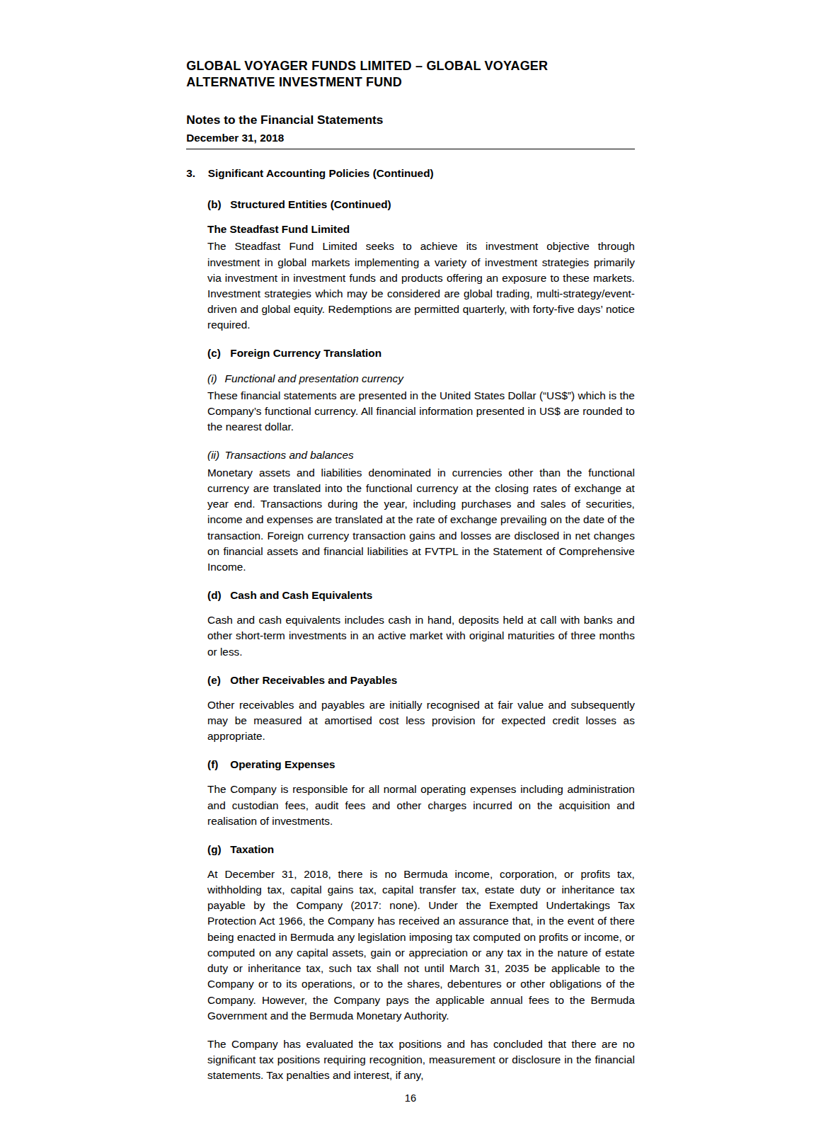GLOBAL VOYAGER FUNDS LIMITED – GLOBAL VOYAGER ALTERNATIVE INVESTMENT FUND
Notes to the Financial Statements
December 31, 2018
3. Significant Accounting Policies (Continued)
(b) Structured Entities (Continued)
The Steadfast Fund Limited
The Steadfast Fund Limited seeks to achieve its investment objective through investment in global markets implementing a variety of investment strategies primarily via investment in investment funds and products offering an exposure to these markets. Investment strategies which may be considered are global trading, multi-strategy/event-driven and global equity. Redemptions are permitted quarterly, with forty-five days’ notice required.
(c) Foreign Currency Translation
(i) Functional and presentation currency
These financial statements are presented in the United States Dollar (“US$”) which is the Company’s functional currency. All financial information presented in US$ are rounded to the nearest dollar.
(ii) Transactions and balances
Monetary assets and liabilities denominated in currencies other than the functional currency are translated into the functional currency at the closing rates of exchange at year end. Transactions during the year, including purchases and sales of securities, income and expenses are translated at the rate of exchange prevailing on the date of the transaction. Foreign currency transaction gains and losses are disclosed in net changes on financial assets and financial liabilities at FVTPL in the Statement of Comprehensive Income.
(d) Cash and Cash Equivalents
Cash and cash equivalents includes cash in hand, deposits held at call with banks and other short-term investments in an active market with original maturities of three months or less.
(e) Other Receivables and Payables
Other receivables and payables are initially recognised at fair value and subsequently may be measured at amortised cost less provision for expected credit losses as appropriate.
(f) Operating Expenses
The Company is responsible for all normal operating expenses including administration and custodian fees, audit fees and other charges incurred on the acquisition and realisation of investments.
(g) Taxation
At December 31, 2018, there is no Bermuda income, corporation, or profits tax, withholding tax, capital gains tax, capital transfer tax, estate duty or inheritance tax payable by the Company (2017: none). Under the Exempted Undertakings Tax Protection Act 1966, the Company has received an assurance that, in the event of there being enacted in Bermuda any legislation imposing tax computed on profits or income, or computed on any capital assets, gain or appreciation or any tax in the nature of estate duty or inheritance tax, such tax shall not until March 31, 2035 be applicable to the Company or to its operations, or to the shares, debentures or other obligations of the Company. However, the Company pays the applicable annual fees to the Bermuda Government and the Bermuda Monetary Authority.
The Company has evaluated the tax positions and has concluded that there are no significant tax positions requiring recognition, measurement or disclosure in the financial statements. Tax penalties and interest, if any,
16